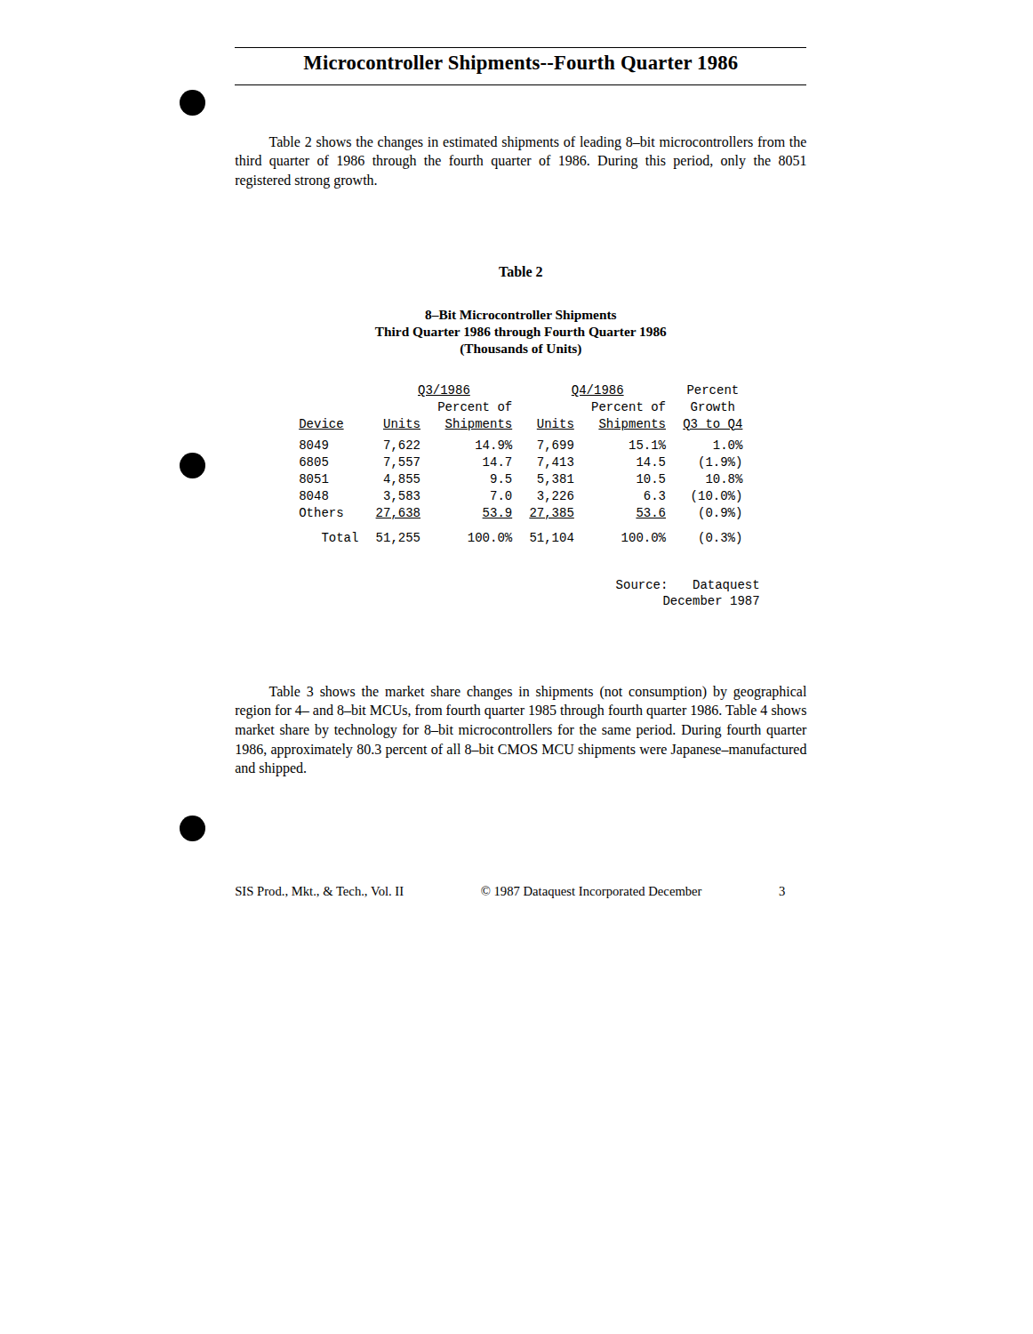Microcontroller Shipments--Fourth Quarter 1986
Table 2 shows the changes in estimated shipments of leading 8–bit microcontrollers from the third quarter of 1986 through the fourth quarter of 1986. During this period, only the 8051 registered strong growth.
Table 2
8–Bit Microcontroller Shipments
Third Quarter 1986 through Fourth Quarter 1986
(Thousands of Units)
| | Q3/1986 | Q4/1986 | Percent |
| | | Percent of | | Percent of | Growth |
| Device | Units | Shipments | Units | Shipments | Q3 to Q4 |
| 8049 | 7,622 | 14.9% | 7,699 | 15.1% | 1.0% |
| 6805 | 7,557 | 14.7 | 7,413 | 14.5 | (1.9%) |
| 8051 | 4,855 | 9.5 | 5,381 | 10.5 | 10.8% |
| 8048 | 3,583 | 7.0 | 3,226 | 6.3 | (10.0%) |
| Others | 27,638 | 53.9 | 27,385 | 53.6 | (0.9%) |
| Total | 51,255 | 100.0% | 51,104 | 100.0% | (0.3%) |
Source: Dataquest
December 1987
Table 3 shows the market share changes in shipments (not consumption) by geographical region for 4– and 8–bit MCUs, from fourth quarter 1985 through fourth quarter 1986. Table 4 shows market share by technology for 8–bit microcontrollers for the same period. During fourth quarter 1986, approximately 80.3 percent of all 8–bit CMOS MCU shipments were Japanese–manufactured and shipped.
SIS Prod., Mkt., & Tech., Vol. II © 1987 Dataquest Incorporated December 3